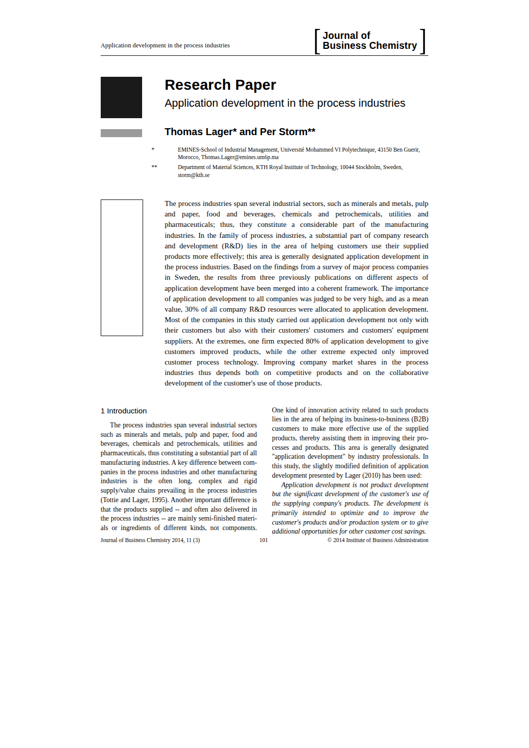Application development in the process industries
[ Journal of Business Chemistry ]
Research Paper
Application development in the process industries
Thomas Lager* and Per Storm**
*EMINES-School of Industrial Management, Université Mohammed VI Polytechnique, 43150 Ben Guerir, Morocco, Thomas.Lager@emines.um6p.ma
**Department of Material Sciences, KTH Royal Institute of Technology, 10044 Stockholm, Sweden, storm@kth.se
The process industries span several industrial sectors, such as minerals and metals, pulp and paper, food and beverages, chemicals and petrochemicals, utilities and pharmaceuticals; thus, they constitute a considerable part of the manufacturing industries. In the family of process industries, a substantial part of company research and development (R&D) lies in the area of helping customers use their supplied products more effectively; this area is generally designated application development in the process industries. Based on the findings from a survey of major process companies in Sweden, the results from three previously publications on different aspects of application development have been merged into a coherent framework. The importance of application development to all companies was judged to be very high, and as a mean value, 30% of all company R&D resources were allocated to application development. Most of the companies in this study carried out application development not only with their customers but also with their customers' customers and customers' equipment suppliers. At the extremes, one firm expected 80% of application development to give customers improved products, while the other extreme expected only improved customer process technology. Improving company market shares in the process industries thus depends both on competitive products and on the collaborative development of the customer's use of those products.
1 Introduction
The process industries span several industrial sectors such as minerals and metals, pulp and paper, food and beverages, chemicals and petrochemicals, utilities and pharmaceuticals, thus constituting a substantial part of all manufacturing industries. A key difference between companies in the process industries and other manufacturing industries is the often long, complex and rigid supply/value chains prevailing in the process industries (Tottie and Lager, 1995). Another important difference is that the products supplied -- and often also delivered in the process industries -- are mainly semi-finished materials or ingredients of different kinds, not components. One kind of innovation activity related to such products lies in the area of helping its business-to-business (B2B) customers to make more effective use of the supplied products, thereby assisting them in improving their processes and products. This area is generally designated "application development" by industry professionals. In this study, the slightly modified definition of application development presented by Lager (2010) has been used:
Application development is not product development but the significant development of the customer's use of the supplying company's products. The development is primarily intended to optimize and to improve the customer's products and/or production system or to give additional opportunities for other customer cost savings.
Journal of Business Chemistry 2014, 11 (3)
101
© 2014 Institute of Business Administration